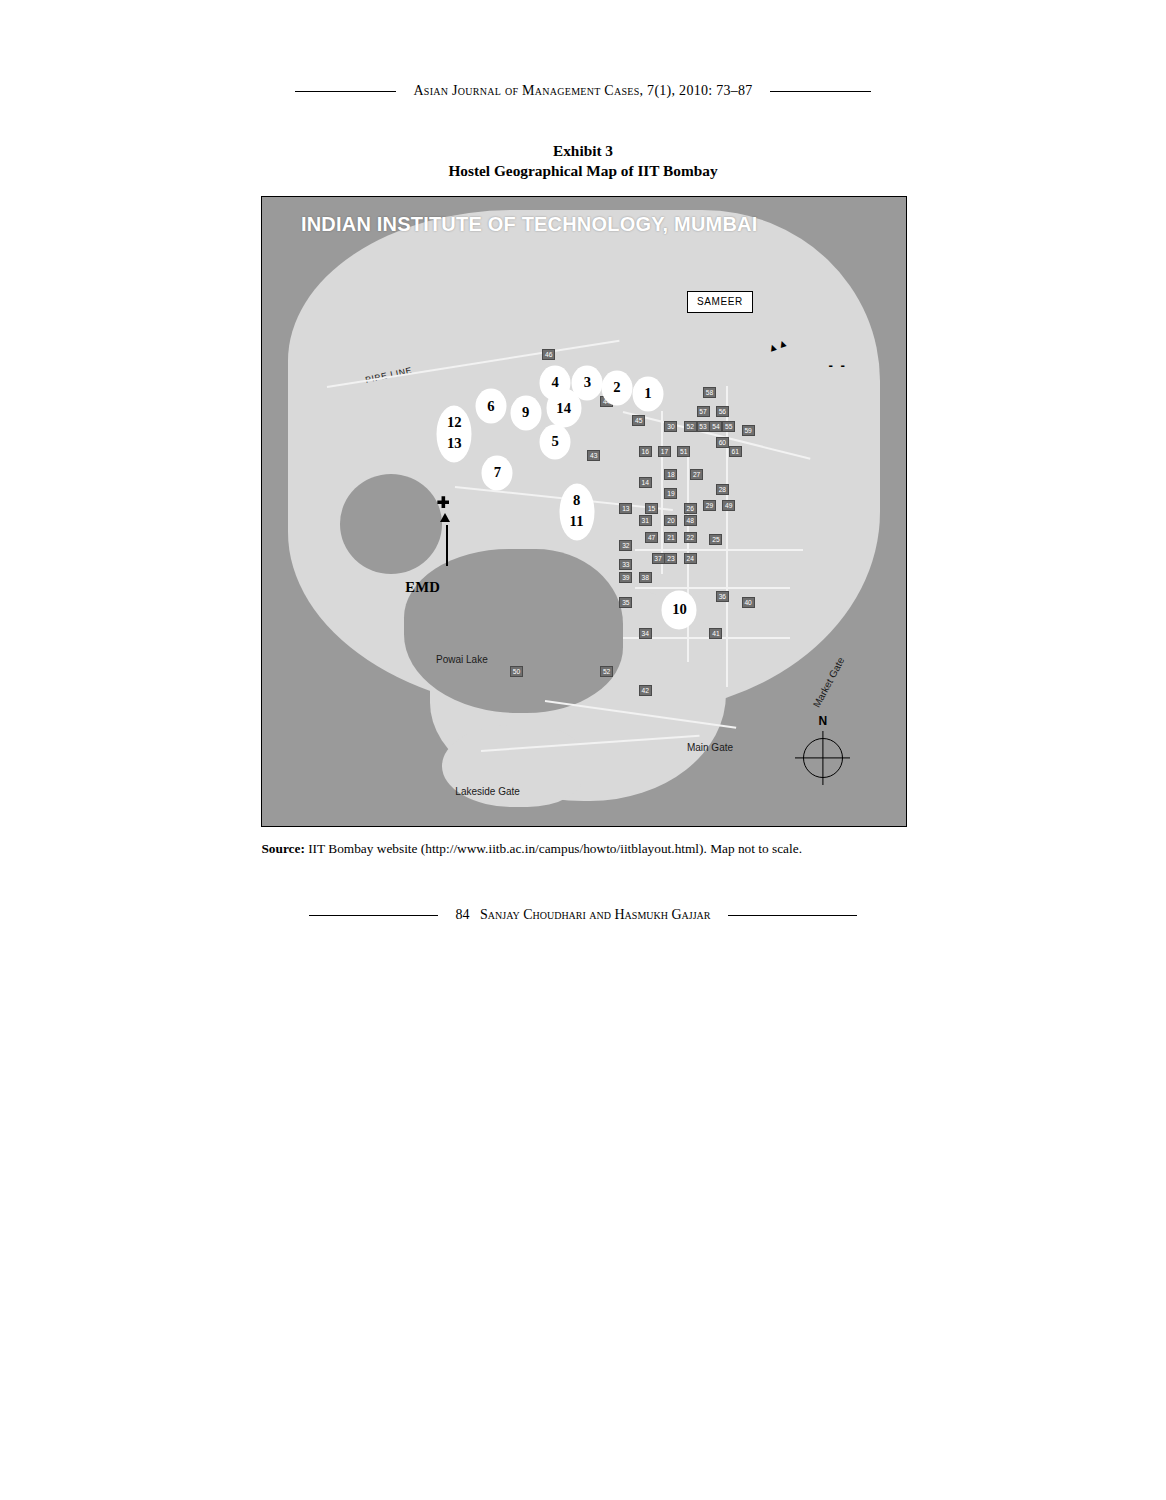Asian Journal of Management Cases, 7(1), 2010: 73–87
Exhibit 3
Hostel Geographical Map of IIT Bombay
INDIAN INSTITUTE OF TECHNOLOGY, MUMBAI
SAMEER
▲▲
- -
PIPE LINE
46
44
45
43
58
57
56
30
52
53
54
55
59
60
61
16
17
51
18
27
14
19
28
29
49
13
15
26
31
20
48
47
21
22
25
32
33
37
23
24
39
38
35
36
40
34
41
50
52
42
4
3
2
1
6
9
14
12 13
5
7
8 11
10
EMD
Powai Lake
Main Gate
Lakeside Gate
Market Gate
N
Source: IIT Bombay website (http://www.iitb.ac.in/campus/howto/iitblayout.html). Map not to scale.
84 Sanjay Choudhari and Hasmukh Gajjar